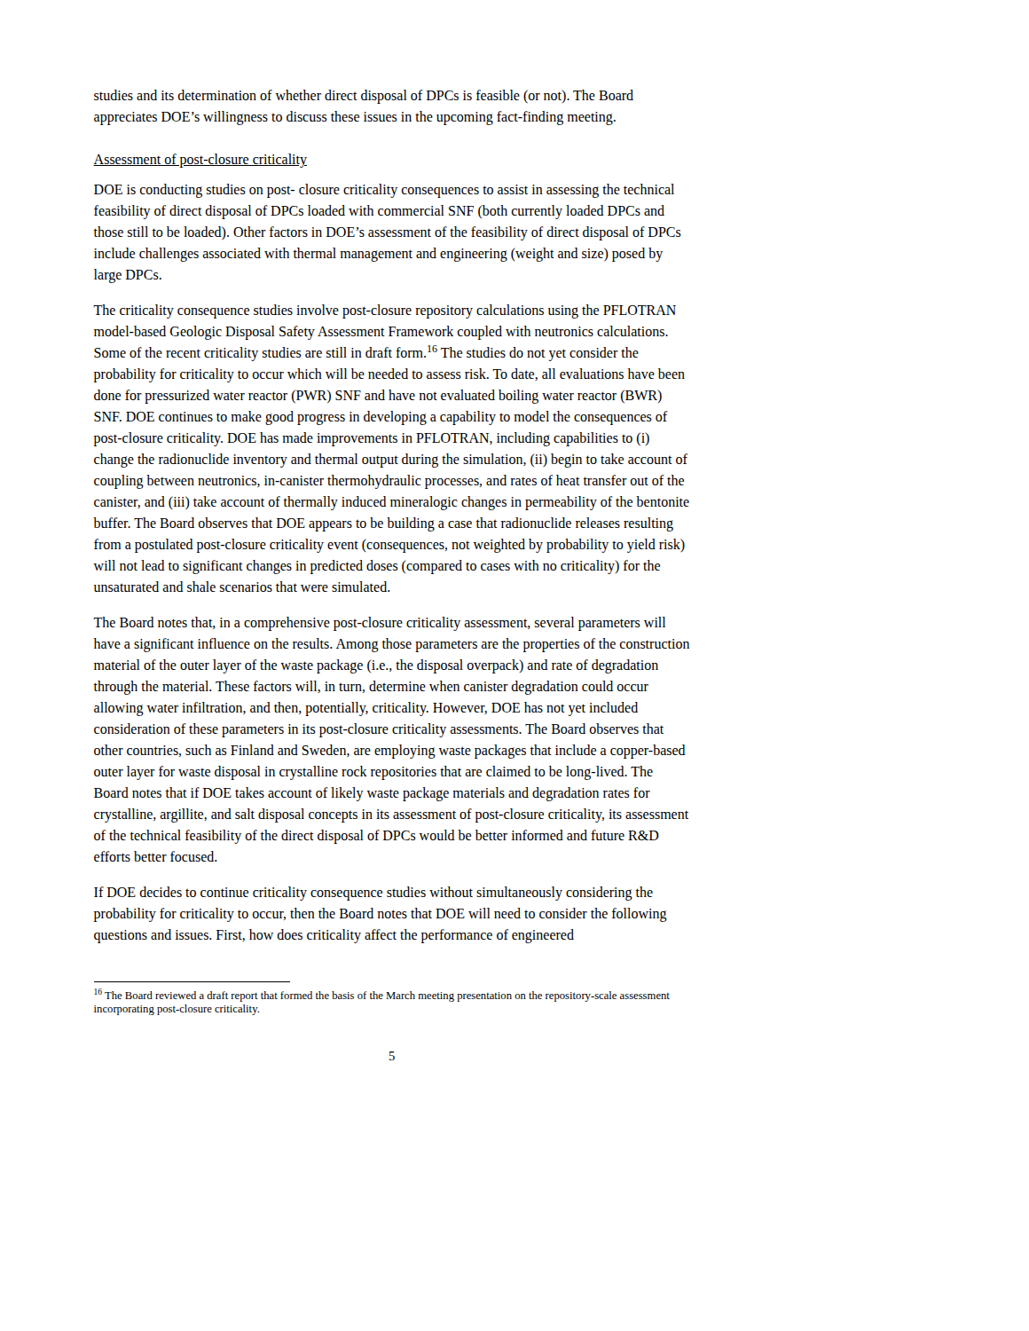studies and its determination of whether direct disposal of DPCs is feasible (or not). The Board appreciates DOE’s willingness to discuss these issues in the upcoming fact-finding meeting.
Assessment of post-closure criticality
DOE is conducting studies on post- closure criticality consequences to assist in assessing the technical feasibility of direct disposal of DPCs loaded with commercial SNF (both currently loaded DPCs and those still to be loaded). Other factors in DOE’s assessment of the feasibility of direct disposal of DPCs include challenges associated with thermal management and engineering (weight and size) posed by large DPCs.
The criticality consequence studies involve post-closure repository calculations using the PFLOTRAN model-based Geologic Disposal Safety Assessment Framework coupled with neutronics calculations. Some of the recent criticality studies are still in draft form.16 The studies do not yet consider the probability for criticality to occur which will be needed to assess risk. To date, all evaluations have been done for pressurized water reactor (PWR) SNF and have not evaluated boiling water reactor (BWR) SNF. DOE continues to make good progress in developing a capability to model the consequences of post-closure criticality. DOE has made improvements in PFLOTRAN, including capabilities to (i) change the radionuclide inventory and thermal output during the simulation, (ii) begin to take account of coupling between neutronics, in-canister thermohydraulic processes, and rates of heat transfer out of the canister, and (iii) take account of thermally induced mineralogic changes in permeability of the bentonite buffer. The Board observes that DOE appears to be building a case that radionuclide releases resulting from a postulated post-closure criticality event (consequences, not weighted by probability to yield risk) will not lead to significant changes in predicted doses (compared to cases with no criticality) for the unsaturated and shale scenarios that were simulated.
The Board notes that, in a comprehensive post-closure criticality assessment, several parameters will have a significant influence on the results. Among those parameters are the properties of the construction material of the outer layer of the waste package (i.e., the disposal overpack) and rate of degradation through the material. These factors will, in turn, determine when canister degradation could occur allowing water infiltration, and then, potentially, criticality. However, DOE has not yet included consideration of these parameters in its post-closure criticality assessments. The Board observes that other countries, such as Finland and Sweden, are employing waste packages that include a copper-based outer layer for waste disposal in crystalline rock repositories that are claimed to be long-lived. The Board notes that if DOE takes account of likely waste package materials and degradation rates for crystalline, argillite, and salt disposal concepts in its assessment of post-closure criticality, its assessment of the technical feasibility of the direct disposal of DPCs would be better informed and future R&D efforts better focused.
If DOE decides to continue criticality consequence studies without simultaneously considering the probability for criticality to occur, then the Board notes that DOE will need to consider the following questions and issues. First, how does criticality affect the performance of engineered
16 The Board reviewed a draft report that formed the basis of the March meeting presentation on the repository-scale assessment incorporating post-closure criticality.
5